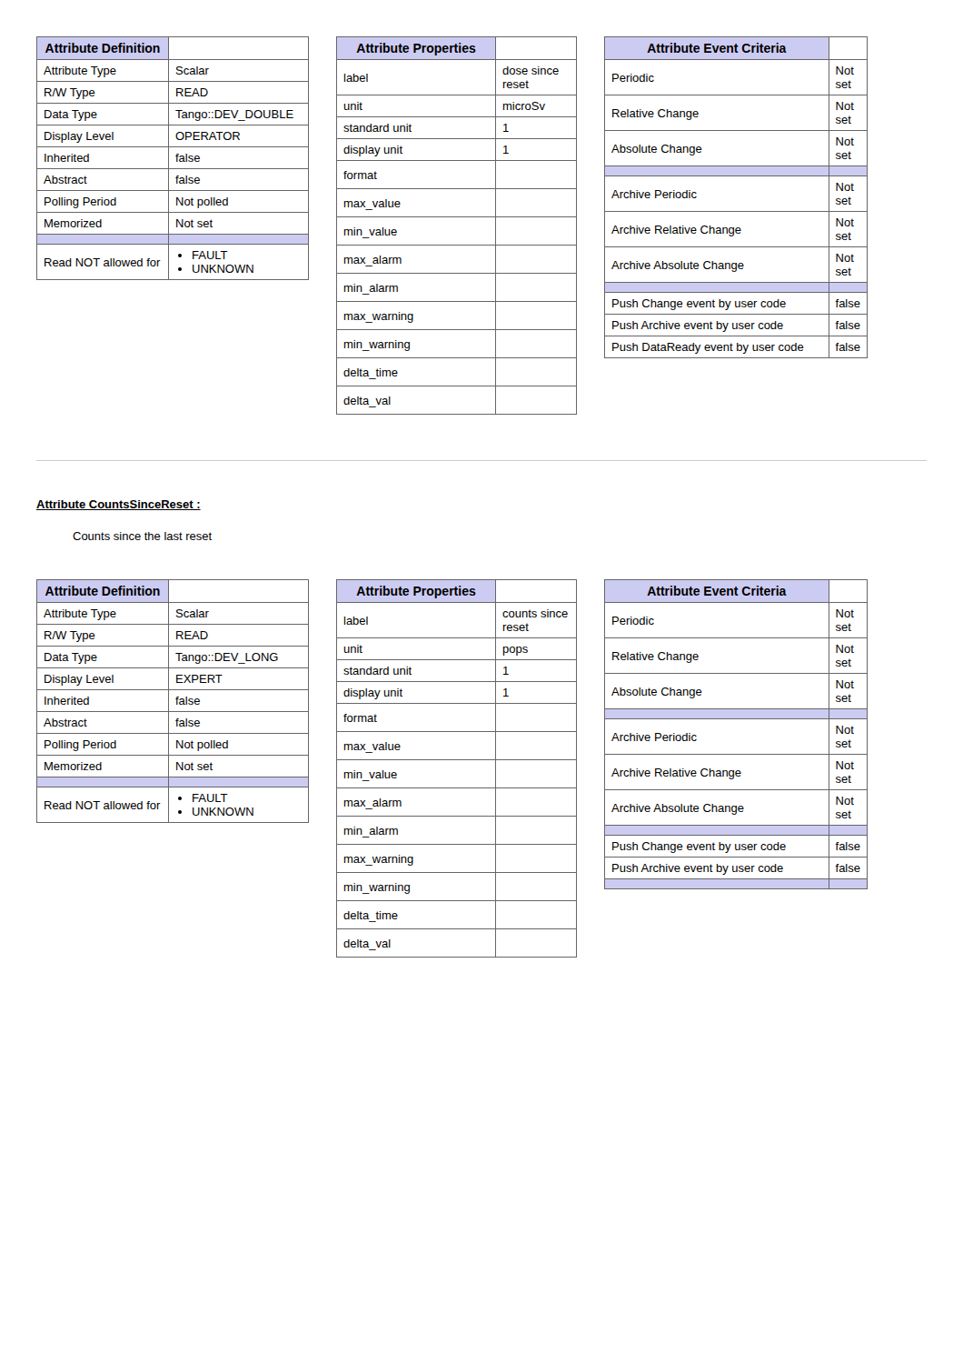| Attribute Definition | |
| Attribute Type | Scalar |
| R/W Type | READ |
| Data Type | Tango::DEV_DOUBLE |
| Display Level | OPERATOR |
| Inherited | false |
| Abstract | false |
| Polling Period | Not polled |
| Memorized | Not set |
| Read NOT allowed for | FAULT UNKNOWN |
| Attribute Properties | |
| label | dose since reset |
| unit | microSv |
| standard unit | 1 |
| display unit | 1 |
| format | |
| max_value | |
| min_value | |
| max_alarm | |
| min_alarm | |
| max_warning | |
| min_warning | |
| delta_time | |
| delta_val | |
| Attribute Event Criteria | |
| Periodic | Not set |
| Relative Change | Not set |
| Absolute Change | Not set |
| Archive Periodic | Not set |
| Archive Relative Change | Not set |
| Archive Absolute Change | Not set |
| Push Change event by user code | false |
| Push Archive event by user code | false |
| Push DataReady event by user code | false |
Attribute CountsSinceReset :
Counts since the last reset
| Attribute Definition | |
| Attribute Type | Scalar |
| R/W Type | READ |
| Data Type | Tango::DEV_LONG |
| Display Level | EXPERT |
| Inherited | false |
| Abstract | false |
| Polling Period | Not polled |
| Memorized | Not set |
| Read NOT allowed for | FAULT UNKNOWN |
| Attribute Properties | |
| label | counts since reset |
| unit | pops |
| standard unit | 1 |
| display unit | 1 |
| format | |
| max_value | |
| min_value | |
| max_alarm | |
| min_alarm | |
| max_warning | |
| min_warning | |
| delta_time | |
| delta_val | |
| Attribute Event Criteria | |
| Periodic | Not set |
| Relative Change | Not set |
| Absolute Change | Not set |
| Archive Periodic | Not set |
| Archive Relative Change | Not set |
| Archive Absolute Change | Not set |
| Push Change event by user code | false |
| Push Archive event by user code | false |